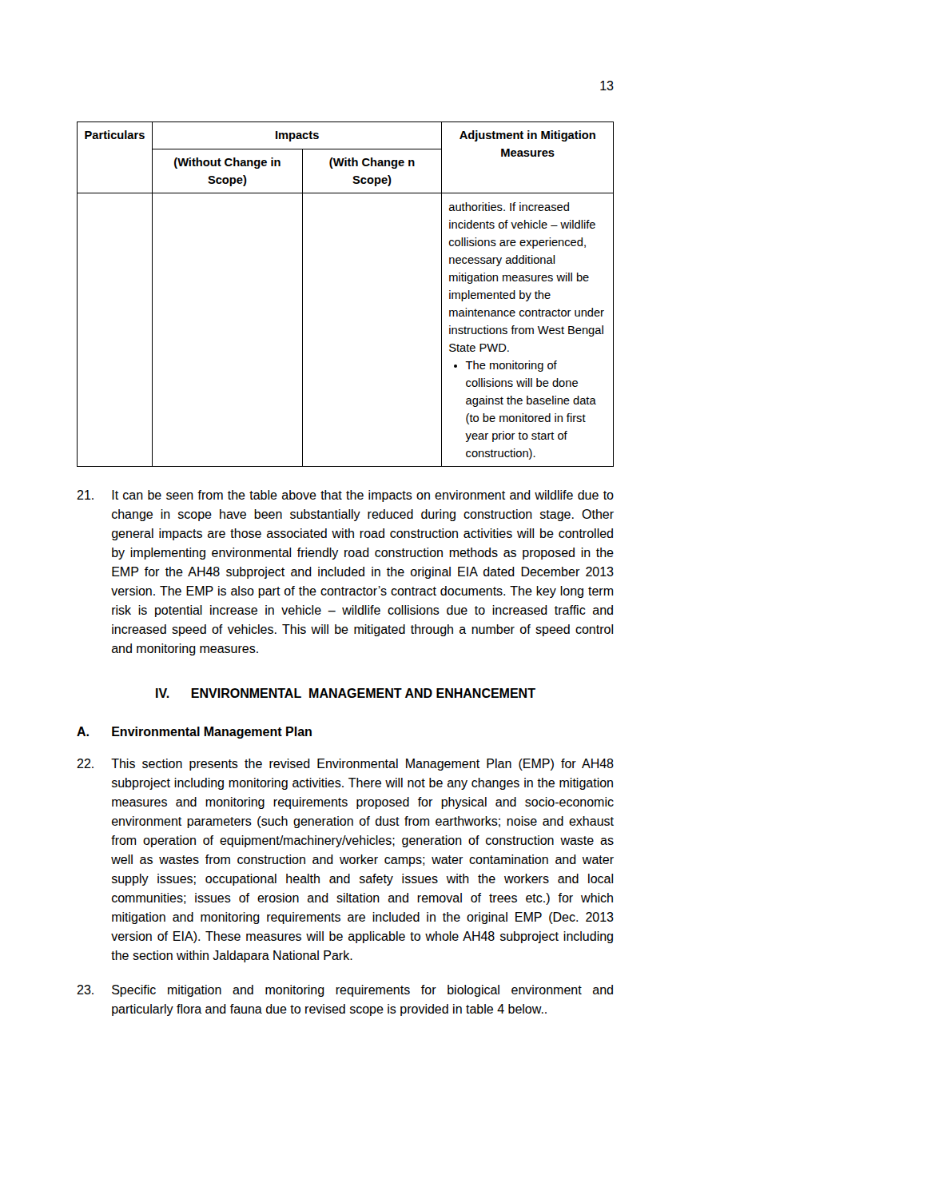13
| Particulars | Impacts | Adjustment in Mitigation Measures |
| --- | --- | --- |
| (Without Change in Scope) | (With Change n Scope) |
| | | | authorities. If increased incidents of vehicle – wildlife collisions are experienced, necessary additional mitigation measures will be implemented by the maintenance contractor under instructions from West Bengal State PWD. The monitoring of collisions will be done against the baseline data (to be monitored in first year prior to start of construction). |
21.
It can be seen from the table above that the impacts on environment and wildlife due to change in scope have been substantially reduced during construction stage. Other general impacts are those associated with road construction activities will be controlled by implementing environmental friendly road construction methods as proposed in the EMP for the AH48 subproject and included in the original EIA dated December 2013 version. The EMP is also part of the contractor’s contract documents. The key long term risk is potential increase in vehicle – wildlife collisions due to increased traffic and increased speed of vehicles. This will be mitigated through a number of speed control and monitoring measures.
IV. ENVIRONMENTAL MANAGEMENT AND ENHANCEMENT
A. Environmental Management Plan
22.
This section presents the revised Environmental Management Plan (EMP) for AH48 subproject including monitoring activities. There will not be any changes in the mitigation measures and monitoring requirements proposed for physical and socio-economic environment parameters (such generation of dust from earthworks; noise and exhaust from operation of equipment/machinery/vehicles; generation of construction waste as well as wastes from construction and worker camps; water contamination and water supply issues; occupational health and safety issues with the workers and local communities; issues of erosion and siltation and removal of trees etc.) for which mitigation and monitoring requirements are included in the original EMP (Dec. 2013 version of EIA). These measures will be applicable to whole AH48 subproject including the section within Jaldapara National Park.
23.
Specific mitigation and monitoring requirements for biological environment and particularly flora and fauna due to revised scope is provided in table 4 below..